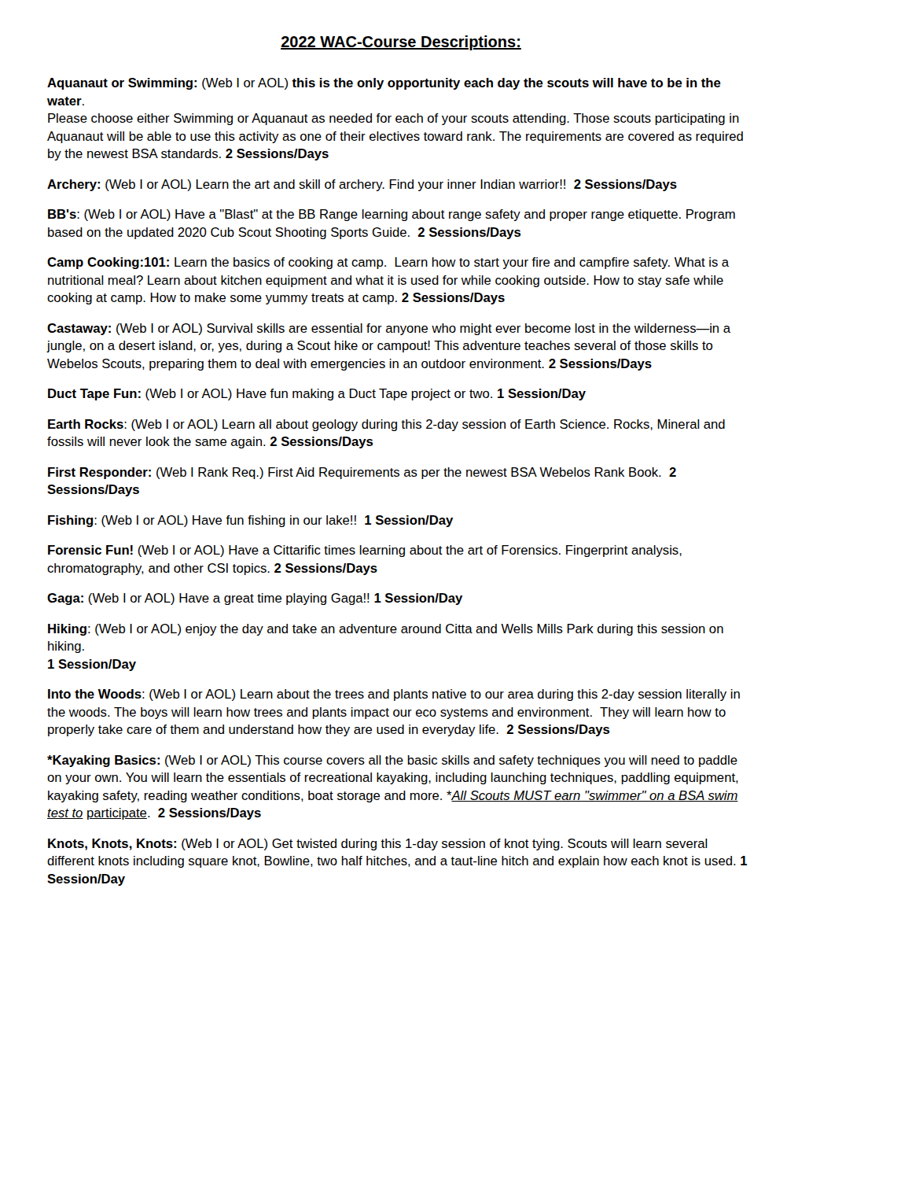2022 WAC-Course Descriptions:
Aquanaut or Swimming: (Web I or AOL) this is the only opportunity each day the scouts will have to be in the water.
Please choose either Swimming or Aquanaut as needed for each of your scouts attending. Those scouts participating in Aquanaut will be able to use this activity as one of their electives toward rank. The requirements are covered as required by the newest BSA standards. 2 Sessions/Days
Archery: (Web I or AOL) Learn the art and skill of archery. Find your inner Indian warrior!! 2 Sessions/Days
BB's: (Web I or AOL) Have a "Blast" at the BB Range learning about range safety and proper range etiquette. Program based on the updated 2020 Cub Scout Shooting Sports Guide. 2 Sessions/Days
Camp Cooking:101: Learn the basics of cooking at camp. Learn how to start your fire and campfire safety. What is a nutritional meal? Learn about kitchen equipment and what it is used for while cooking outside. How to stay safe while cooking at camp. How to make some yummy treats at camp. 2 Sessions/Days
Castaway: (Web I or AOL) Survival skills are essential for anyone who might ever become lost in the wilderness—in a jungle, on a desert island, or, yes, during a Scout hike or campout! This adventure teaches several of those skills to Webelos Scouts, preparing them to deal with emergencies in an outdoor environment. 2 Sessions/Days
Duct Tape Fun: (Web I or AOL) Have fun making a Duct Tape project or two. 1 Session/Day
Earth Rocks: (Web I or AOL) Learn all about geology during this 2-day session of Earth Science. Rocks, Mineral and fossils will never look the same again. 2 Sessions/Days
First Responder: (Web I Rank Req.) First Aid Requirements as per the newest BSA Webelos Rank Book. 2 Sessions/Days
Fishing: (Web I or AOL) Have fun fishing in our lake!! 1 Session/Day
Forensic Fun! (Web I or AOL) Have a Cittarific times learning about the art of Forensics. Fingerprint analysis, chromatography, and other CSI topics. 2 Sessions/Days
Gaga: (Web I or AOL) Have a great time playing Gaga!! 1 Session/Day
Hiking: (Web I or AOL) enjoy the day and take an adventure around Citta and Wells Mills Park during this session on hiking.
1 Session/Day
Into the Woods: (Web I or AOL) Learn about the trees and plants native to our area during this 2-day session literally in the woods. The boys will learn how trees and plants impact our eco systems and environment. They will learn how to properly take care of them and understand how they are used in everyday life. 2 Sessions/Days
*Kayaking Basics: (Web I or AOL) This course covers all the basic skills and safety techniques you will need to paddle on your own. You will learn the essentials of recreational kayaking, including launching techniques, paddling equipment, kayaking safety, reading weather conditions, boat storage and more. *All Scouts MUST earn "swimmer" on a BSA swim test to participate. 2 Sessions/Days
Knots, Knots, Knots: (Web I or AOL) Get twisted during this 1-day session of knot tying. Scouts will learn several different knots including square knot, Bowline, two half hitches, and a taut-line hitch and explain how each knot is used. 1 Session/Day